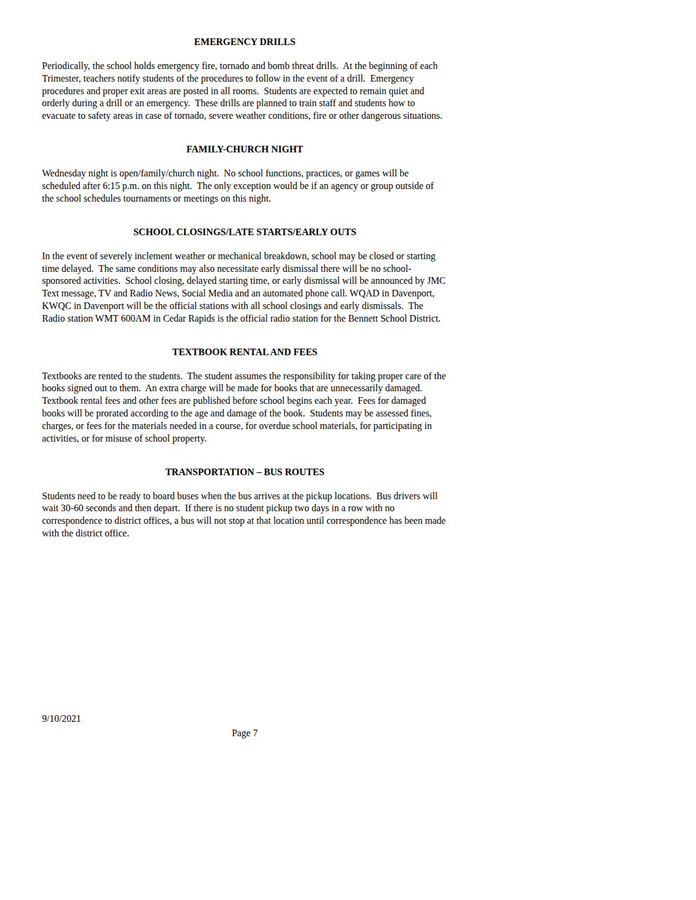Emergency Drills
Periodically, the school holds emergency fire, tornado and bomb threat drills. At the beginning of each Trimester, teachers notify students of the procedures to follow in the event of a drill. Emergency procedures and proper exit areas are posted in all rooms. Students are expected to remain quiet and orderly during a drill or an emergency. These drills are planned to train staff and students how to evacuate to safety areas in case of tornado, severe weather conditions, fire or other dangerous situations.
Family-Church Night
Wednesday night is open/family/church night. No school functions, practices, or games will be scheduled after 6:15 p.m. on this night. The only exception would be if an agency or group outside of the school schedules tournaments or meetings on this night.
School Closings/Late Starts/Early Outs
In the event of severely inclement weather or mechanical breakdown, school may be closed or starting time delayed. The same conditions may also necessitate early dismissal there will be no school-sponsored activities. School closing, delayed starting time, or early dismissal will be announced by JMC Text message, TV and Radio News, Social Media and an automated phone call. WQAD in Davenport, KWQC in Davenport will be the official stations with all school closings and early dismissals. The Radio station WMT 600AM in Cedar Rapids is the official radio station for the Bennett School District.
Textbook Rental and Fees
Textbooks are rented to the students. The student assumes the responsibility for taking proper care of the books signed out to them. An extra charge will be made for books that are unnecessarily damaged. Textbook rental fees and other fees are published before school begins each year. Fees for damaged books will be prorated according to the age and damage of the book. Students may be assessed fines, charges, or fees for the materials needed in a course, for overdue school materials, for participating in activities, or for misuse of school property.
Transportation – Bus Routes
Students need to be ready to board buses when the bus arrives at the pickup locations. Bus drivers will wait 30-60 seconds and then depart. If there is no student pickup two days in a row with no correspondence to district offices, a bus will not stop at that location until correspondence has been made with the district office.
9/10/2021
Page 7